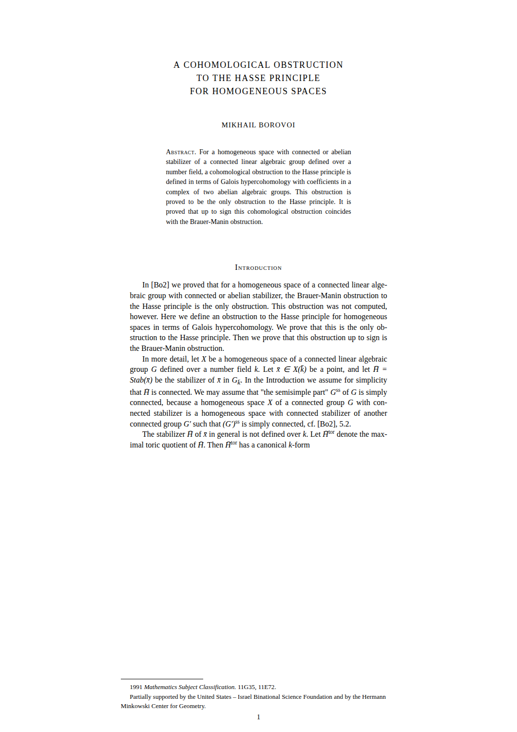A Cohomological Obstruction
to the Hasse Principle
for Homogeneous Spaces
Mikhail Borovoi
Abstract. For a homogeneous space with connected or abelian stabilizer of a connected linear algebraic group defined over a number field, a cohomological obstruction to the Hasse principle is defined in terms of Galois hypercohomology with coefficients in a complex of two abelian algebraic groups. This obstruction is proved to be the only obstruction to the Hasse principle. It is proved that up to sign this cohomological obstruction coincides with the Brauer-Manin obstruction.
Introduction
In [Bo2] we proved that for a homogeneous space of a connected linear algebraic group with connected or abelian stabilizer, the Brauer-Manin obstruction to the Hasse principle is the only obstruction. This obstruction was not computed, however. Here we define an obstruction to the Hasse principle for homogeneous spaces in terms of Galois hypercohomology. We prove that this is the only obstruction to the Hasse principle. Then we prove that this obstruction up to sign is the Brauer-Manin obstruction.
In more detail, let X be a homogeneous space of a connected linear algebraic group G defined over a number field k. Let x̄ ∈ X(k̄) be a point, and let H̄ = Stab(x̄) be the stabilizer of x̄ in Gk̄. In the Introduction we assume for simplicity that H̄ is connected. We may assume that "the semisimple part" Gss of G is simply connected, because a homogeneous space X of a connected group G with connected stabilizer is a homogeneous space with connected stabilizer of another connected group G′ such that (G′)ss is simply connected, cf. [Bo2], 5.2.
The stabilizer H̄ of x̄ in general is not defined over k. Let H̄tor denote the maximal toric quotient of H̄. Then H̄tor has a canonical k-form
1991 Mathematics Subject Classification. 11G35, 11E72.
Partially supported by the United States – Israel Binational Science Foundation and by the Hermann Minkowski Center for Geometry.
1